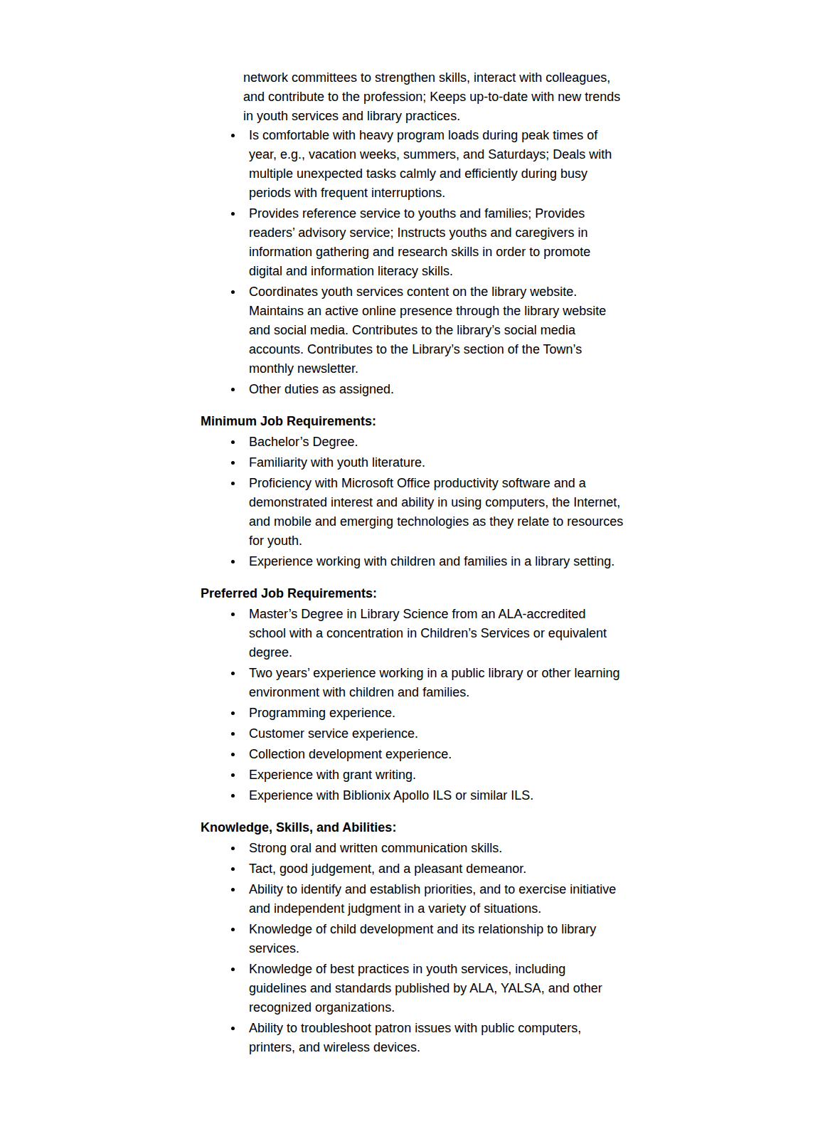network committees to strengthen skills, interact with colleagues, and contribute to the profession; Keeps up-to-date with new trends in youth services and library practices.
Is comfortable with heavy program loads during peak times of year, e.g., vacation weeks, summers, and Saturdays; Deals with multiple unexpected tasks calmly and efficiently during busy periods with frequent interruptions.
Provides reference service to youths and families; Provides readers’ advisory service; Instructs youths and caregivers in information gathering and research skills in order to promote digital and information literacy skills.
Coordinates youth services content on the library website. Maintains an active online presence through the library website and social media. Contributes to the library’s social media accounts. Contributes to the Library’s section of the Town’s monthly newsletter.
Other duties as assigned.
Minimum Job Requirements:
Bachelor’s Degree.
Familiarity with youth literature.
Proficiency with Microsoft Office productivity software and a demonstrated interest and ability in using computers, the Internet, and mobile and emerging technologies as they relate to resources for youth.
Experience working with children and families in a library setting.
Preferred Job Requirements:
Master’s Degree in Library Science from an ALA-accredited school with a concentration in Children’s Services or equivalent degree.
Two years’ experience working in a public library or other learning environment with children and families.
Programming experience.
Customer service experience.
Collection development experience.
Experience with grant writing.
Experience with Biblionix Apollo ILS or similar ILS.
Knowledge, Skills, and Abilities:
Strong oral and written communication skills.
Tact, good judgement, and a pleasant demeanor.
Ability to identify and establish priorities, and to exercise initiative and independent judgment in a variety of situations.
Knowledge of child development and its relationship to library services.
Knowledge of best practices in youth services, including guidelines and standards published by ALA, YALSA, and other recognized organizations.
Ability to troubleshoot patron issues with public computers, printers, and wireless devices.